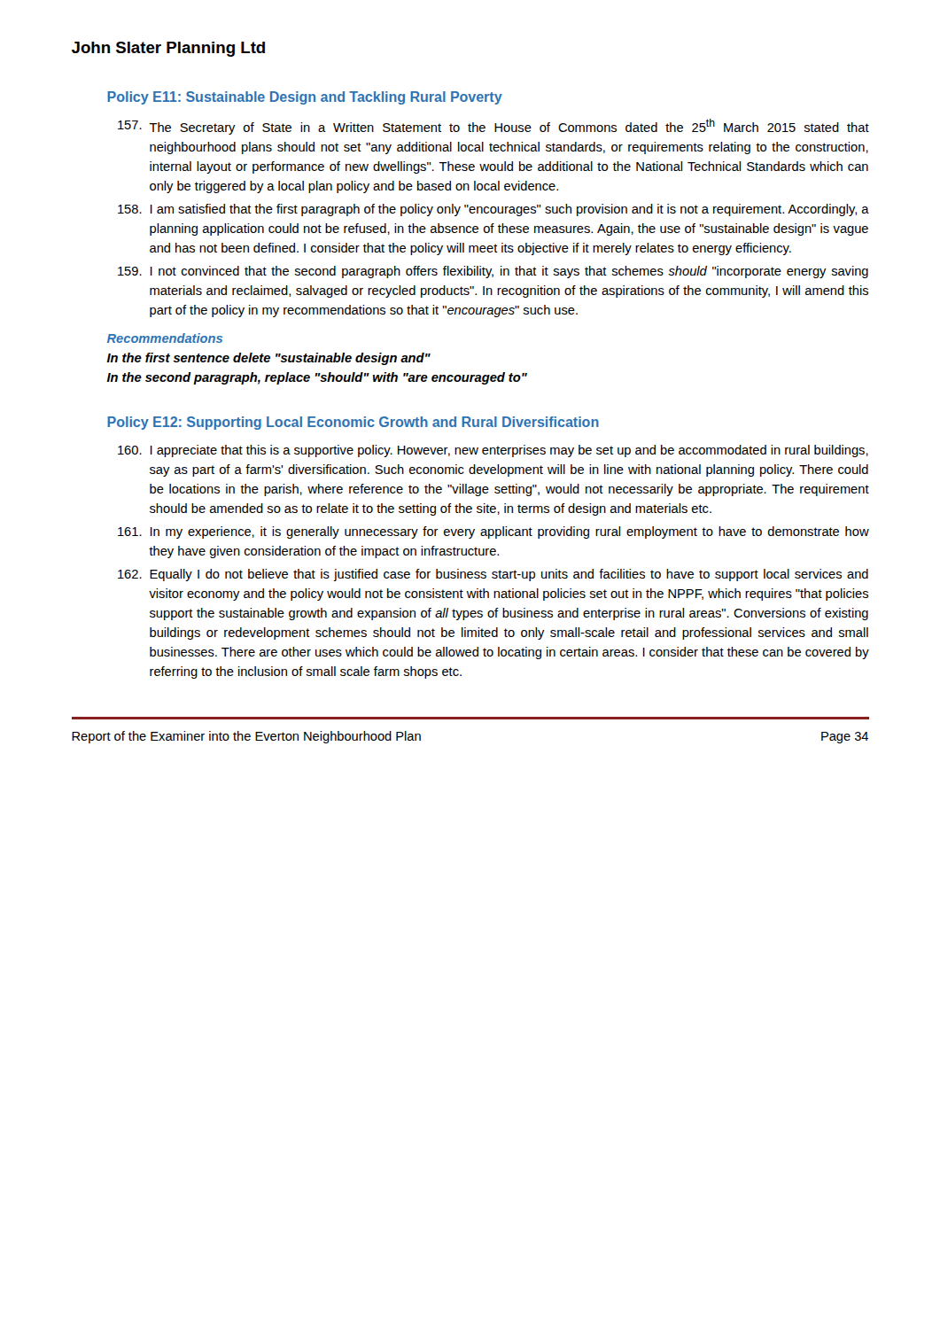John Slater Planning Ltd
Policy E11: Sustainable Design and Tackling Rural Poverty
157. The Secretary of State in a Written Statement to the House of Commons dated the 25th March 2015 stated that neighbourhood plans should not set "any additional local technical standards, or requirements relating to the construction, internal layout or performance of new dwellings". These would be additional to the National Technical Standards which can only be triggered by a local plan policy and be based on local evidence.
158. I am satisfied that the first paragraph of the policy only "encourages" such provision and it is not a requirement. Accordingly, a planning application could not be refused, in the absence of these measures. Again, the use of "sustainable design" is vague and has not been defined. I consider that the policy will meet its objective if it merely relates to energy efficiency.
159. I not convinced that the second paragraph offers flexibility, in that it says that schemes should "incorporate energy saving materials and reclaimed, salvaged or recycled products". In recognition of the aspirations of the community, I will amend this part of the policy in my recommendations so that it "encourages" such use.
Recommendations
In the first sentence delete "sustainable design and"
In the second paragraph, replace "should" with "are encouraged to"
Policy E12: Supporting Local Economic Growth and Rural Diversification
160. I appreciate that this is a supportive policy. However, new enterprises may be set up and be accommodated in rural buildings, say as part of a farm's' diversification. Such economic development will be in line with national planning policy. There could be locations in the parish, where reference to the "village setting", would not necessarily be appropriate. The requirement should be amended so as to relate it to the setting of the site, in terms of design and materials etc.
161. In my experience, it is generally unnecessary for every applicant providing rural employment to have to demonstrate how they have given consideration of the impact on infrastructure.
162. Equally I do not believe that is justified case for business start-up units and facilities to have to support local services and visitor economy and the policy would not be consistent with national policies set out in the NPPF, which requires "that policies support the sustainable growth and expansion of all types of business and enterprise in rural areas". Conversions of existing buildings or redevelopment schemes should not be limited to only small-scale retail and professional services and small businesses. There are other uses which could be allowed to locating in certain areas. I consider that these can be covered by referring to the inclusion of small scale farm shops etc.
Report of the Examiner into the Everton Neighbourhood Plan Page 34